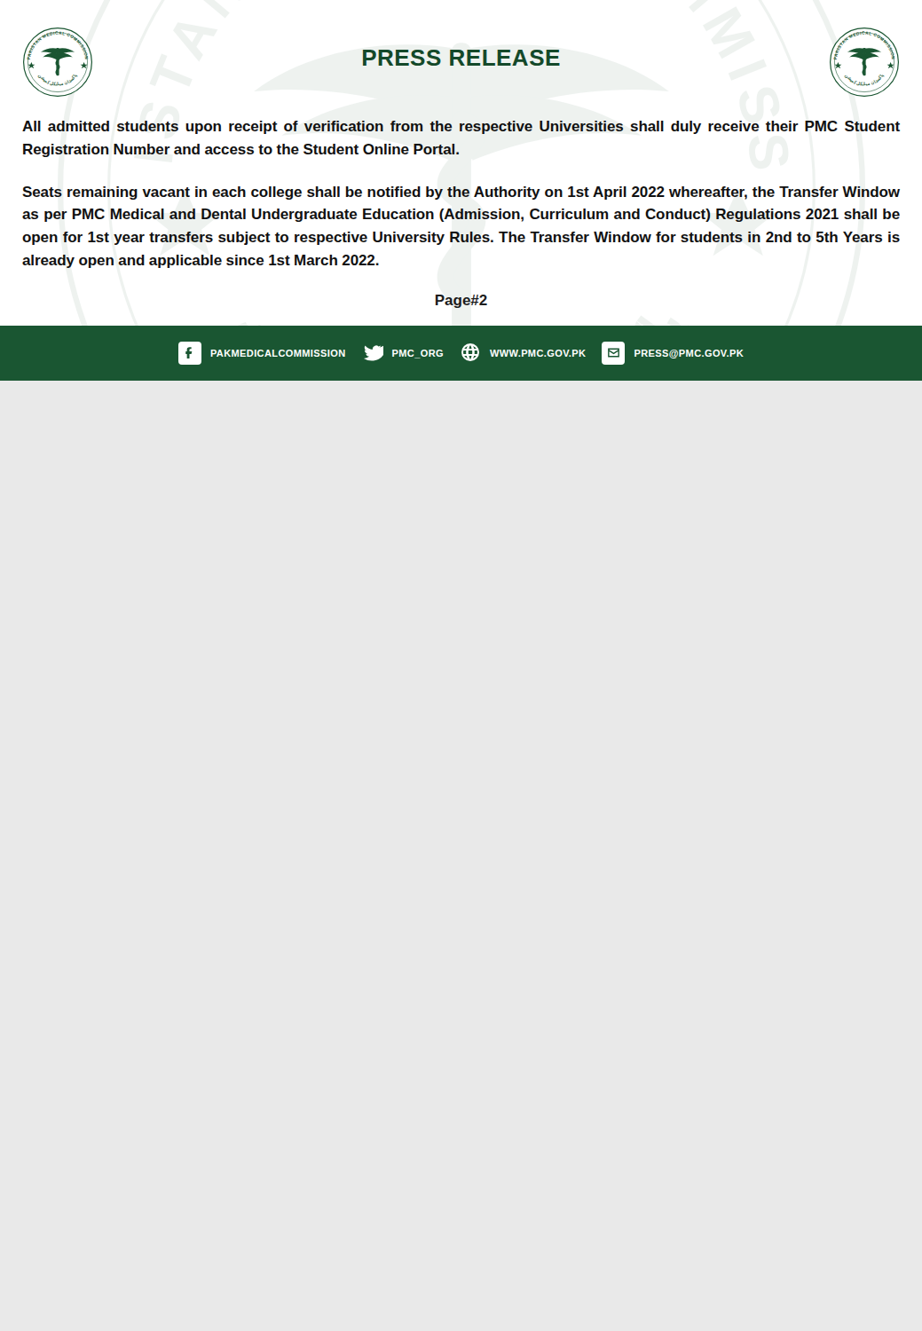PAKISTAN MEDICAL COMMISSION پاکستان میڈیکل کمیشن
PAKISTAN MEDICAL COMMISSION پاکستان میڈیکل کمیشن
PRESS RELEASE
PAKISTAN MEDICAL COMMISSION پاکستان میڈیکل کمیشن
All admitted students upon receipt of verification from the respective Universities shall duly receive their PMC Student Registration Number and access to the Student Online Portal.
Seats remaining vacant in each college shall be notified by the Authority on 1st April 2022 whereafter, the Transfer Window as per PMC Medical and Dental Undergraduate Education (Admission, Curriculum and Conduct) Regulations 2021 shall be open for 1st year transfers subject to respective University Rules. The Transfer Window for students in 2nd to 5th Years is already open and applicable since 1st March 2022.
Page#2
PAKMEDICALCOMMISSION
PMC_ORG
WWW.PMC.GOV.PK
PRESS@PMC.GOV.PK